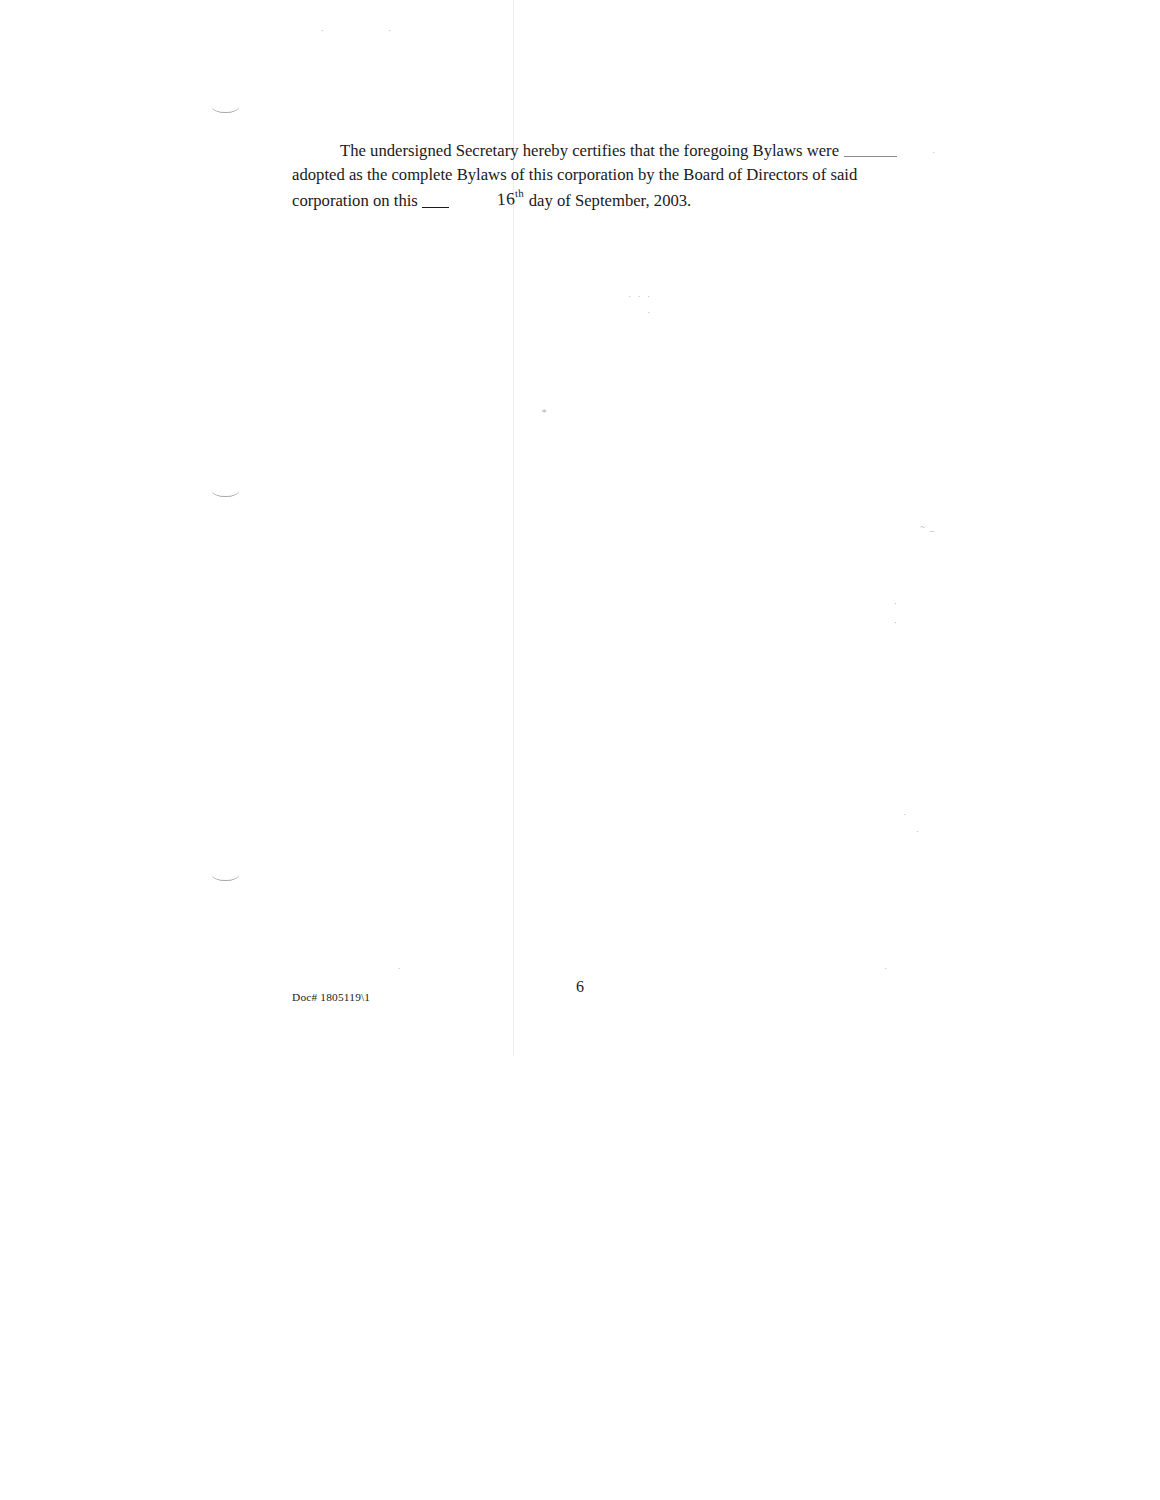· · ·
The undersigned Secretary hereby certifies that the foregoing Bylaws were adopted as the complete Bylaws of this corporation by the Board of Directors of said corporation on this 16th day of September, 2003.
· · · · * ~ _ · · · · · ·
Doc# 1805119\1
6